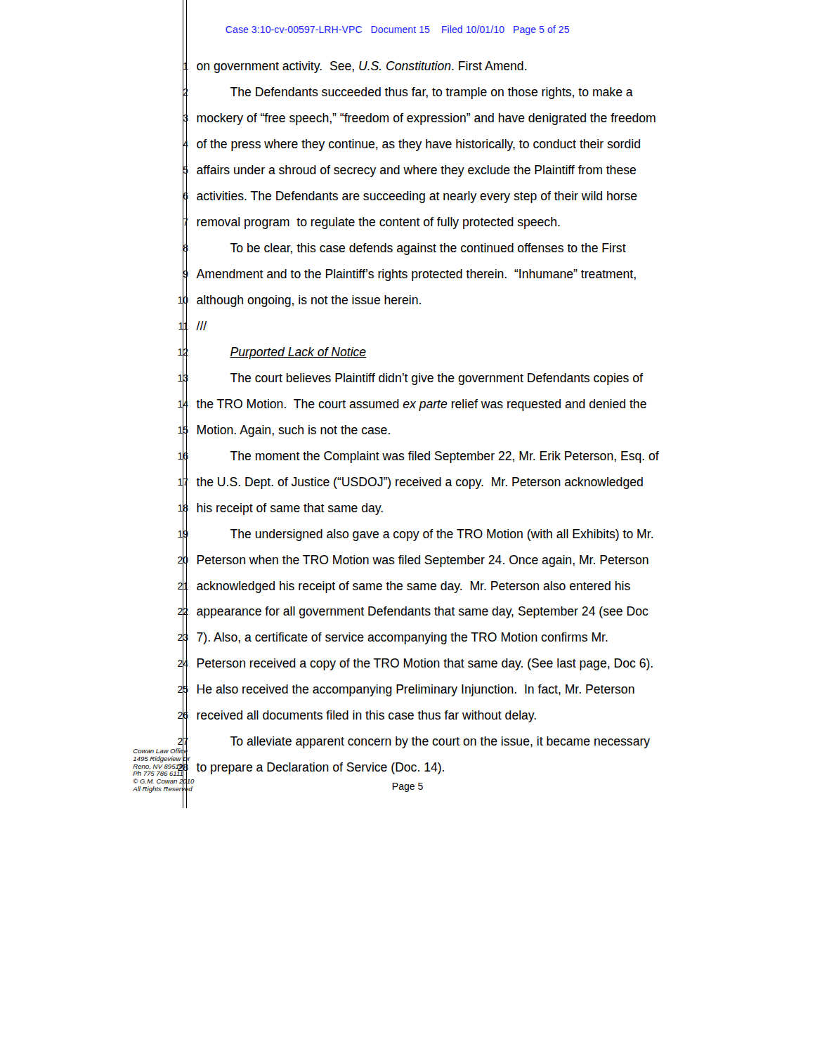Case 3:10-cv-00597-LRH-VPC Document 15 Filed 10/01/10 Page 5 of 25
1
2
3
4
5
6
7
8
9
10
11
12
13
14
15
16
17
18
19
20
21
22
23
24
25
26
27
28
on government activity. See, U.S. Constitution. First Amend.
The Defendants succeeded thus far, to trample on those rights, to make a mockery of “free speech,” “freedom of expression” and have denigrated the freedom of the press where they continue, as they have historically, to conduct their sordid affairs under a shroud of secrecy and where they exclude the Plaintiff from these activities. The Defendants are succeeding at nearly every step of their wild horse removal program to regulate the content of fully protected speech.
To be clear, this case defends against the continued offenses to the First Amendment and to the Plaintiff’s rights protected therein. “Inhumane” treatment, although ongoing, is not the issue herein.
///
Purported Lack of Notice
The court believes Plaintiff didn’t give the government Defendants copies of the TRO Motion. The court assumed ex parte relief was requested and denied the Motion. Again, such is not the case.
The moment the Complaint was filed September 22, Mr. Erik Peterson, Esq. of the U.S. Dept. of Justice (“USDOJ”) received a copy. Mr. Peterson acknowledged his receipt of same that same day.
The undersigned also gave a copy of the TRO Motion (with all Exhibits) to Mr. Peterson when the TRO Motion was filed September 24. Once again, Mr. Peterson acknowledged his receipt of same the same day. Mr. Peterson also entered his appearance for all government Defendants that same day, September 24 (see Doc 7). Also, a certificate of service accompanying the TRO Motion confirms Mr. Peterson received a copy of the TRO Motion that same day. (See last page, Doc 6). He also received the accompanying Preliminary Injunction. In fact, Mr. Peterson received all documents filed in this case thus far without delay.
To alleviate apparent concern by the court on the issue, it became necessary to prepare a Declaration of Service (Doc. 14).
Cowan Law Office
1495 Ridgeview Dr
Reno, NV 89519
Ph 775 786 6111
© G.M. Cowan 2010
All Rights Reserved
Page 5